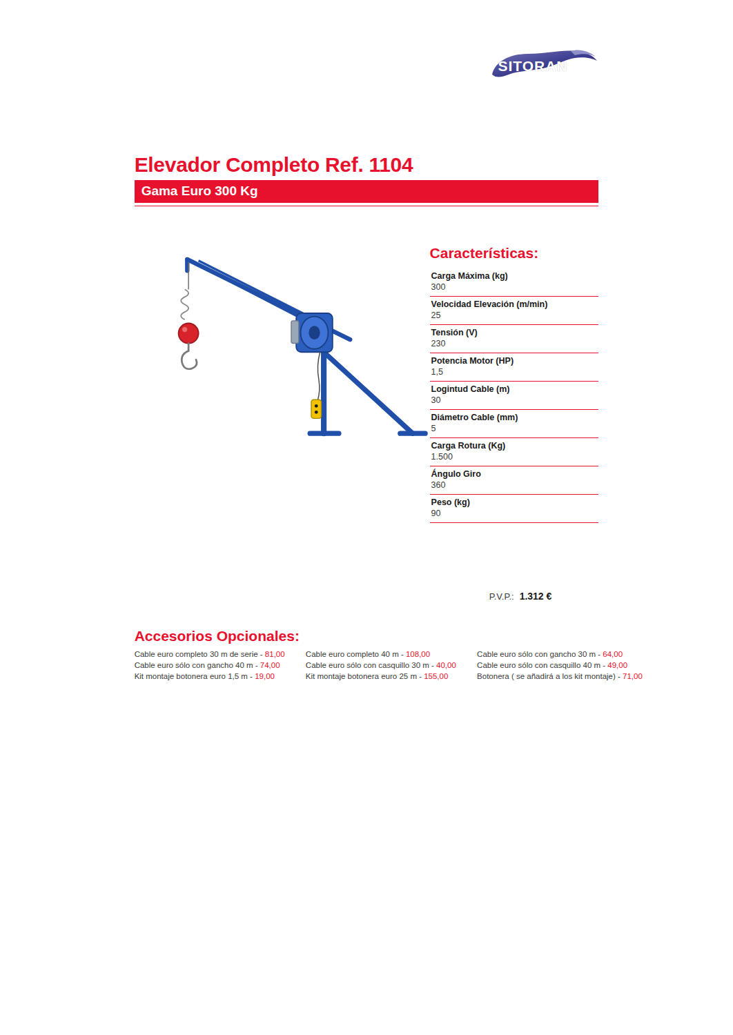SITORAN
Elevador Completo Ref. 1104
Gama Euro 300 Kg
Características:
| Carga Máxima (kg) 300 |
| Velocidad Elevación (m/min) 25 |
| Tensión (V) 230 |
| Potencia Motor (HP) 1,5 |
| Logintud Cable (m) 30 |
| Diámetro Cable (mm) 5 |
| Carga Rotura (Kg) 1.500 |
| Ángulo Giro 360 |
| Peso (kg) 90 |
P.V.P.: 1.312 €
Accesorios Opcionales:
Cable euro completo 30 m de serie - 81,00
Cable euro completo 40 m - 108,00
Cable euro sólo con gancho 30 m - 64,00
Cable euro sólo con gancho 40 m - 74,00
Cable euro sólo con casquillo 30 m - 40,00
Cable euro sólo con casquillo 40 m - 49,00
Kit montaje botonera euro 1,5 m - 19,00
Kit montaje botonera euro 25 m - 155,00
Botonera ( se añadirá a los kit montaje) - 71,00